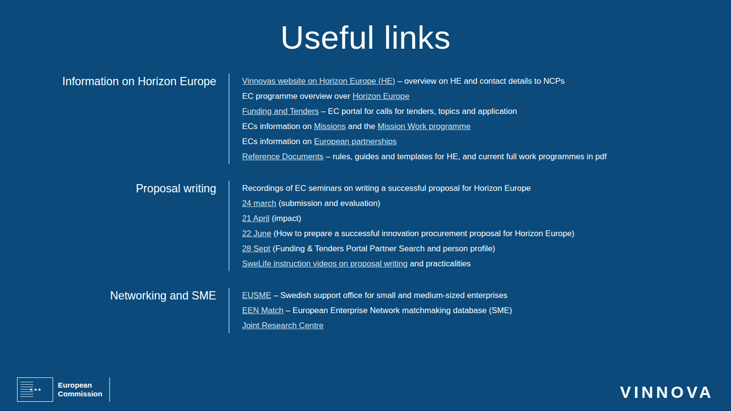Useful links
Information on Horizon Europe
Vinnovas website on Horizon Europe (HE) – overview on HE and contact details to NCPs
EC programme overview over Horizon Europe
Funding and Tenders – EC portal for calls for tenders, topics and application
ECs information on Missions and the Mission Work programme
ECs information on European partnerships
Reference Documents – rules, guides and templates for HE, and current full work programmes in pdf
Proposal writing
Recordings of EC seminars on writing a successful proposal for Horizon Europe
24 march (submission and evaluation)
21 April (impact)
22 June (How to prepare a successful innovation procurement proposal for Horizon Europe)
28 Sept (Funding & Tenders Portal Partner Search and person profile)
SweLife instruction videos on proposal writing and practicalities
Networking and SME
EUSME – Swedish support office for small and medium-sized enterprises
EEN Match – European Enterprise Network matchmaking database (SME)
Joint Research Centre
★ ★ ★
European
Commission
VINNOVA